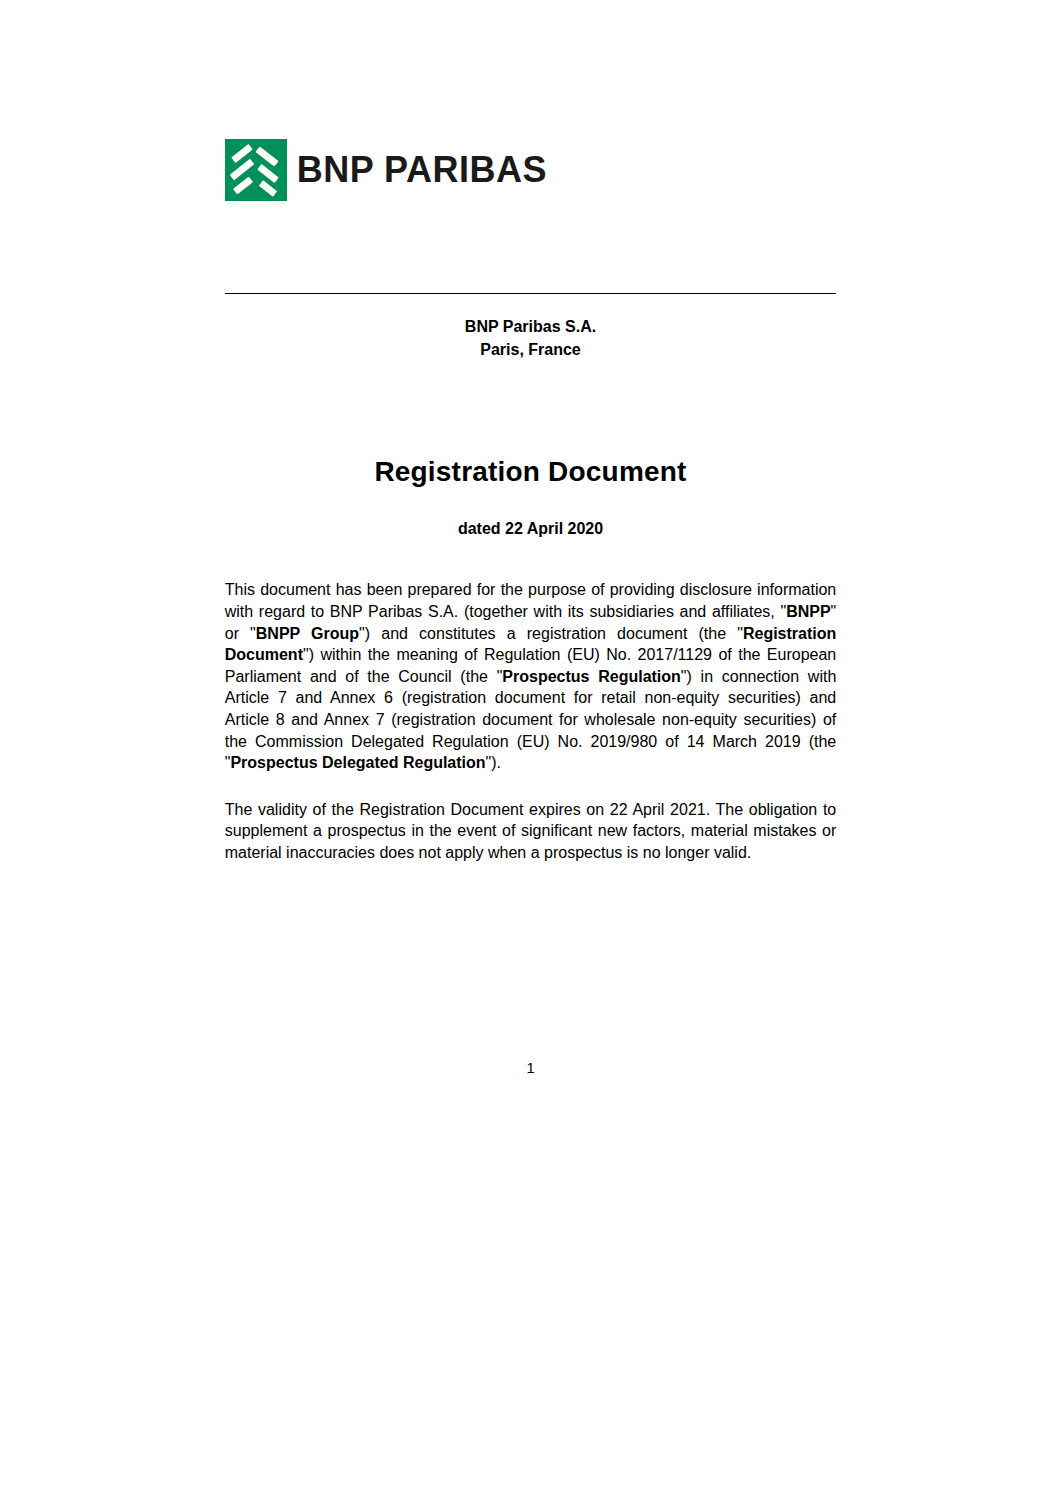BNP PARIBAS
BNP Paribas S.A.
Paris, France
Registration Document
dated 22 April 2020
This document has been prepared for the purpose of providing disclosure information with regard to BNP Paribas S.A. (together with its subsidiaries and affiliates, "BNPP" or "BNPP Group") and constitutes a registration document (the "Registration Document") within the meaning of Regulation (EU) No. 2017/1129 of the European Parliament and of the Council (the "Prospectus Regulation") in connection with Article 7 and Annex 6 (registration document for retail non-equity securities) and Article 8 and Annex 7 (registration document for wholesale non-equity securities) of the Commission Delegated Regulation (EU) No. 2019/980 of 14 March 2019 (the "Prospectus Delegated Regulation").
The validity of the Registration Document expires on 22 April 2021. The obligation to supplement a prospectus in the event of significant new factors, material mistakes or material inaccuracies does not apply when a prospectus is no longer valid.
1